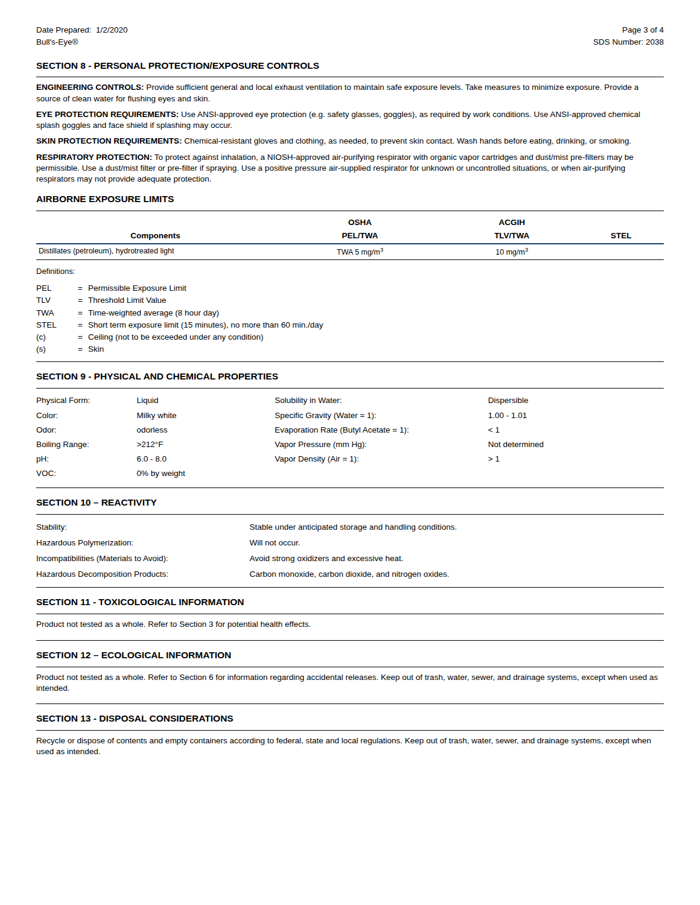Date Prepared: 1/2/2020
Bull's-Eye®
Page 3 of 4
SDS Number: 2038
SECTION 8 - PERSONAL PROTECTION/EXPOSURE CONTROLS
ENGINEERING CONTROLS: Provide sufficient general and local exhaust ventilation to maintain safe exposure levels. Take measures to minimize exposure. Provide a source of clean water for flushing eyes and skin.
EYE PROTECTION REQUIREMENTS: Use ANSI-approved eye protection (e.g. safety glasses, goggles), as required by work conditions. Use ANSI-approved chemical splash goggles and face shield if splashing may occur.
SKIN PROTECTION REQUIREMENTS: Chemical-resistant gloves and clothing, as needed, to prevent skin contact. Wash hands before eating, drinking, or smoking.
RESPIRATORY PROTECTION: To protect against inhalation, a NIOSH-approved air-purifying respirator with organic vapor cartridges and dust/mist pre-filters may be permissible. Use a dust/mist filter or pre-filter if spraying. Use a positive pressure air-supplied respirator for unknown or uncontrolled situations, or when air-purifying respirators may not provide adequate protection.
AIRBORNE EXPOSURE LIMITS
| | OSHA | ACGIH | |
| --- | --- | --- | --- |
| Components | PEL/TWA | TLV/TWA | STEL |
| Distillates (petroleum), hydrotreated light | TWA 5 mg/m 3 | 10 mg/m 3 | |
Definitions:
| PEL | = | Permissible Exposure Limit |
| TLV | = | Threshold Limit Value |
| TWA | = | Time-weighted average (8 hour day) |
| STEL | = | Short term exposure limit (15 minutes), no more than 60 min./day |
| (c) | = | Ceiling (not to be exceeded under any condition) |
| (s) | = | Skin |
SECTION 9 - PHYSICAL AND CHEMICAL PROPERTIES
| Physical Form: | Liquid | Solubility in Water: | Dispersible |
| Color: | Milky white | Specific Gravity (Water = 1): | 1.00 - 1.01 |
| Odor: | odorless | Evaporation Rate (Butyl Acetate = 1): | < 1 |
| Boiling Range: | >212°F | Vapor Pressure (mm Hg): | Not determined |
| pH: | 6.0 - 8.0 | Vapor Density (Air = 1): | > 1 |
| VOC: | 0% by weight | | |
SECTION 10 – REACTIVITY
| Stability: | Stable under anticipated storage and handling conditions. |
| Hazardous Polymerization: | Will not occur. |
| Incompatibilities (Materials to Avoid): | Avoid strong oxidizers and excessive heat. |
| Hazardous Decomposition Products: | Carbon monoxide, carbon dioxide, and nitrogen oxides. |
SECTION 11 - TOXICOLOGICAL INFORMATION
Product not tested as a whole. Refer to Section 3 for potential health effects.
SECTION 12 – ECOLOGICAL INFORMATION
Product not tested as a whole. Refer to Section 6 for information regarding accidental releases. Keep out of trash, water, sewer, and drainage systems, except when used as intended.
SECTION 13 - DISPOSAL CONSIDERATIONS
Recycle or dispose of contents and empty containers according to federal, state and local regulations. Keep out of trash, water, sewer, and drainage systems, except when used as intended.